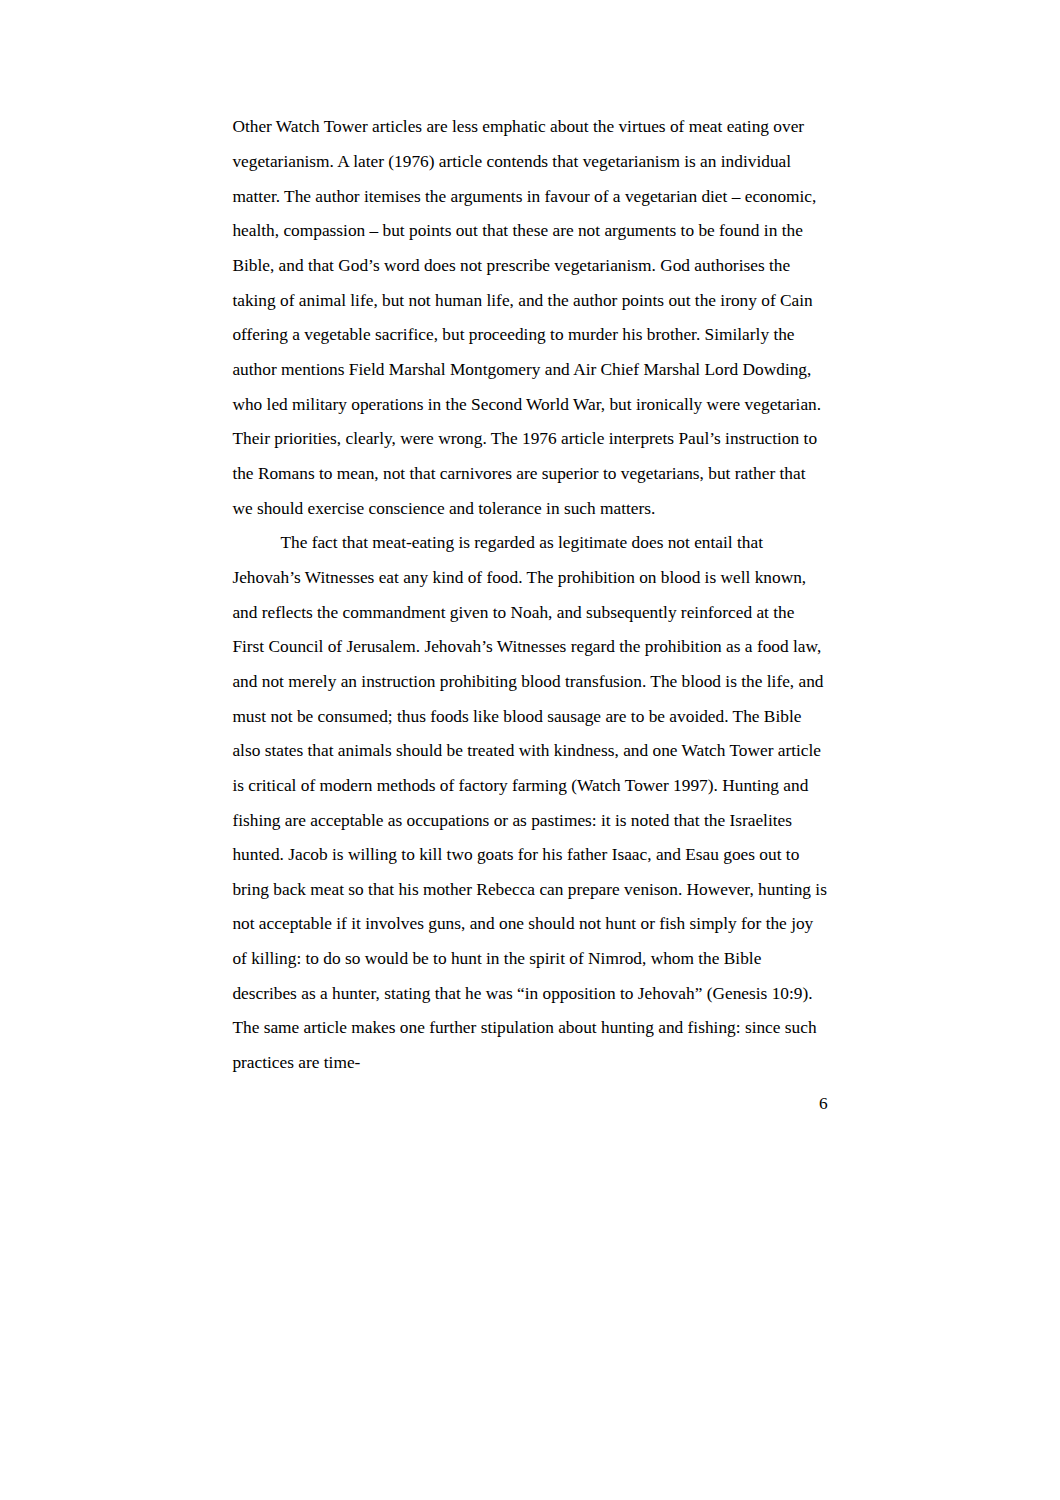Other Watch Tower articles are less emphatic about the virtues of meat eating over vegetarianism. A later (1976) article contends that vegetarianism is an individual matter. The author itemises the arguments in favour of a vegetarian diet – economic, health, compassion – but points out that these are not arguments to be found in the Bible, and that God’s word does not prescribe vegetarianism. God authorises the taking of animal life, but not human life, and the author points out the irony of Cain offering a vegetable sacrifice, but proceeding to murder his brother. Similarly the author mentions Field Marshal Montgomery and Air Chief Marshal Lord Dowding, who led military operations in the Second World War, but ironically were vegetarian. Their priorities, clearly, were wrong. The 1976 article interprets Paul’s instruction to the Romans to mean, not that carnivores are superior to vegetarians, but rather that we should exercise conscience and tolerance in such matters.
The fact that meat-eating is regarded as legitimate does not entail that Jehovah’s Witnesses eat any kind of food. The prohibition on blood is well known, and reflects the commandment given to Noah, and subsequently reinforced at the First Council of Jerusalem. Jehovah’s Witnesses regard the prohibition as a food law, and not merely an instruction prohibiting blood transfusion. The blood is the life, and must not be consumed; thus foods like blood sausage are to be avoided. The Bible also states that animals should be treated with kindness, and one Watch Tower article is critical of modern methods of factory farming (Watch Tower 1997). Hunting and fishing are acceptable as occupations or as pastimes: it is noted that the Israelites hunted. Jacob is willing to kill two goats for his father Isaac, and Esau goes out to bring back meat so that his mother Rebecca can prepare venison. However, hunting is not acceptable if it involves guns, and one should not hunt or fish simply for the joy of killing: to do so would be to hunt in the spirit of Nimrod, whom the Bible describes as a hunter, stating that he was “in opposition to Jehovah” (Genesis 10:9). The same article makes one further stipulation about hunting and fishing: since such practices are time-
6